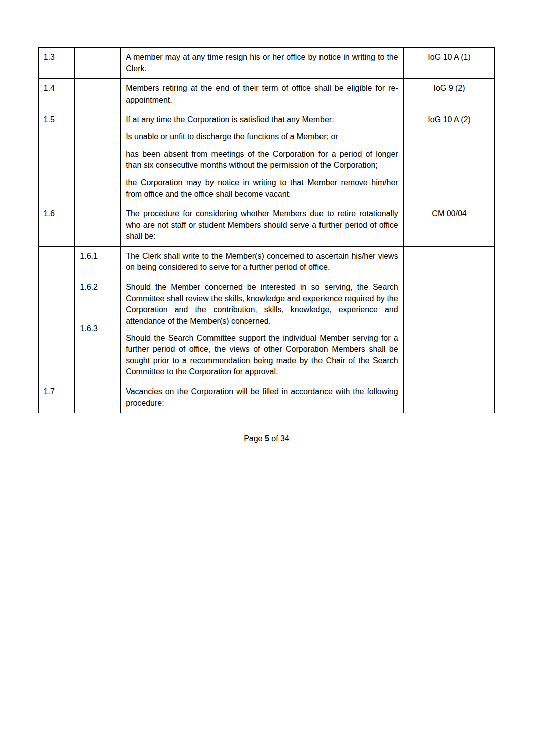| 1.3 | | A member may at any time resign his or her office by notice in writing to the Clerk. | IoG 10 A (1) |
| 1.4 | | Members retiring at the end of their term of office shall be eligible for re-appointment. | IoG 9 (2) |
| 1.5 | | If at any time the Corporation is satisfied that any Member: Is unable or unfit to discharge the functions of a Member; or has been absent from meetings of the Corporation for a period of longer than six consecutive months without the permission of the Corporation; the Corporation may by notice in writing to that Member remove him/her from office and the office shall become vacant. | IoG 10 A (2) |
| 1.6 | | The procedure for considering whether Members due to retire rotationally who are not staff or student Members should serve a further period of office shall be: | CM 00/04 |
| | 1.6.1 | The Clerk shall write to the Member(s) concerned to ascertain his/her views on being considered to serve for a further period of office. | |
| | 1.6.2 1.6.3 | Should the Member concerned be interested in so serving, the Search Committee shall review the skills, knowledge and experience required by the Corporation and the contribution, skills, knowledge, experience and attendance of the Member(s) concerned. Should the Search Committee support the individual Member serving for a further period of office, the views of other Corporation Members shall be sought prior to a recommendation being made by the Chair of the Search Committee to the Corporation for approval. | |
| 1.7 | | Vacancies on the Corporation will be filled in accordance with the following procedure: | |
Page 5 of 34